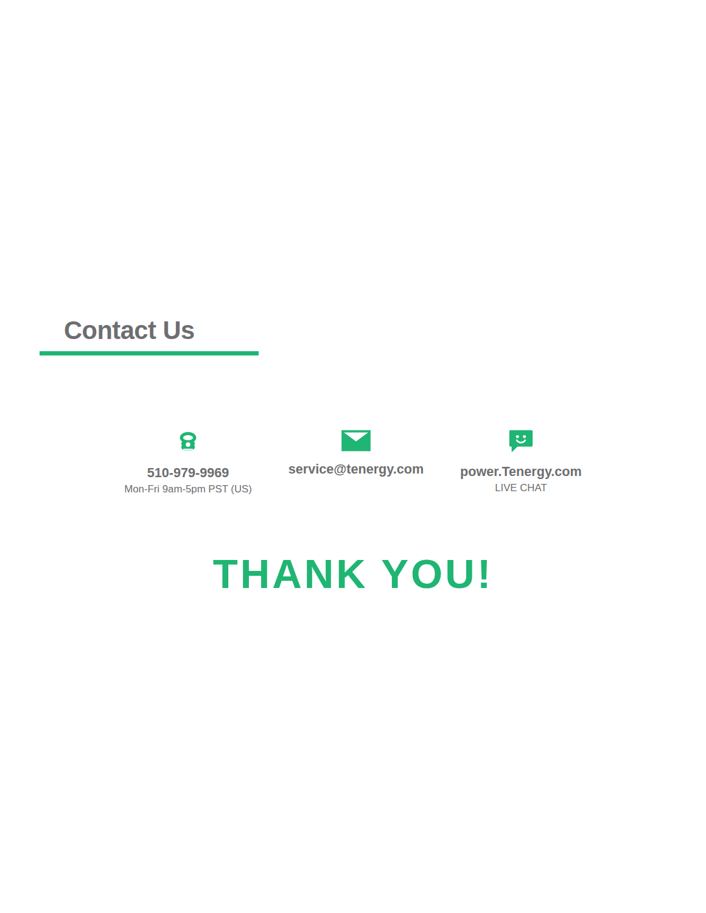Contact Us
510-979-9969
Mon-Fri 9am-5pm PST (US)
service@tenergy.com
power.Tenergy.com
LIVE CHAT
THANK YOU!